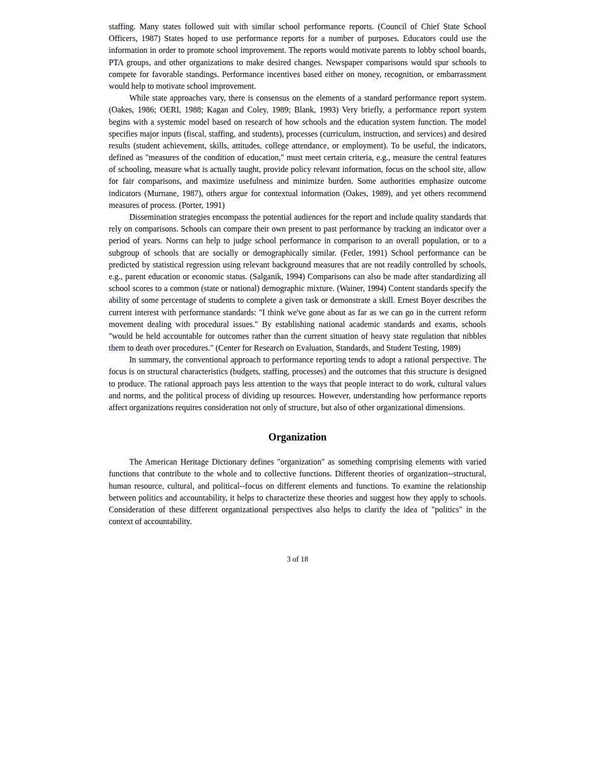staffing. Many states followed suit with similar school performance reports. (Council of Chief State School Officers, 1987) States hoped to use performance reports for a number of purposes. Educators could use the information in order to promote school improvement. The reports would motivate parents to lobby school boards, PTA groups, and other organizations to make desired changes. Newspaper comparisons would spur schools to compete for favorable standings. Performance incentives based either on money, recognition, or embarrassment would help to motivate school improvement.
While state approaches vary, there is consensus on the elements of a standard performance report system. (Oakes, 1986; OERI, 1988; Kagan and Coley, 1989; Blank, 1993) Very briefly, a performance report system begins with a systemic model based on research of how schools and the education system function. The model specifies major inputs (fiscal, staffing, and students), processes (curriculum, instruction, and services) and desired results (student achievement, skills, attitudes, college attendance, or employment). To be useful, the indicators, defined as "measures of the condition of education," must meet certain criteria, e.g., measure the central features of schooling, measure what is actually taught, provide policy relevant information, focus on the school site, allow for fair comparisons, and maximize usefulness and minimize burden. Some authorities emphasize outcome indicators (Murnane, 1987), others argue for contextual information (Oakes, 1989), and yet others recommend measures of process. (Porter, 1991)
Dissemination strategies encompass the potential audiences for the report and include quality standards that rely on comparisons. Schools can compare their own present to past performance by tracking an indicator over a period of years. Norms can help to judge school performance in comparison to an overall population, or to a subgroup of schools that are socially or demographically similar. (Fetler, 1991) School performance can be predicted by statistical regression using relevant background measures that are not readily controlled by schools, e.g., parent education or economic status. (Salganik, 1994) Comparisons can also be made after standardizing all school scores to a common (state or national) demographic mixture. (Wainer, 1994) Content standards specify the ability of some percentage of students to complete a given task or demonstrate a skill. Ernest Boyer describes the current interest with performance standards: "I think we've gone about as far as we can go in the current reform movement dealing with procedural issues." By establishing national academic standards and exams, schools "would be held accountable for outcomes rather than the current situation of heavy state regulation that nibbles them to death over procedures." (Center for Research on Evaluation, Standards, and Student Testing, 1989)
In summary, the conventional approach to performance reporting tends to adopt a rational perspective. The focus is on structural characteristics (budgets, staffing, processes) and the outcomes that this structure is designed to produce. The rational approach pays less attention to the ways that people interact to do work, cultural values and norms, and the political process of dividing up resources. However, understanding how performance reports affect organizations requires consideration not only of structure, but also of other organizational dimensions.
Organization
The American Heritage Dictionary defines "organization" as something comprising elements with varied functions that contribute to the whole and to collective functions. Different theories of organization--structural, human resource, cultural, and political--focus on different elements and functions. To examine the relationship between politics and accountability, it helps to characterize these theories and suggest how they apply to schools. Consideration of these different organizational perspectives also helps to clarify the idea of "politics" in the context of accountability.
3 of 18